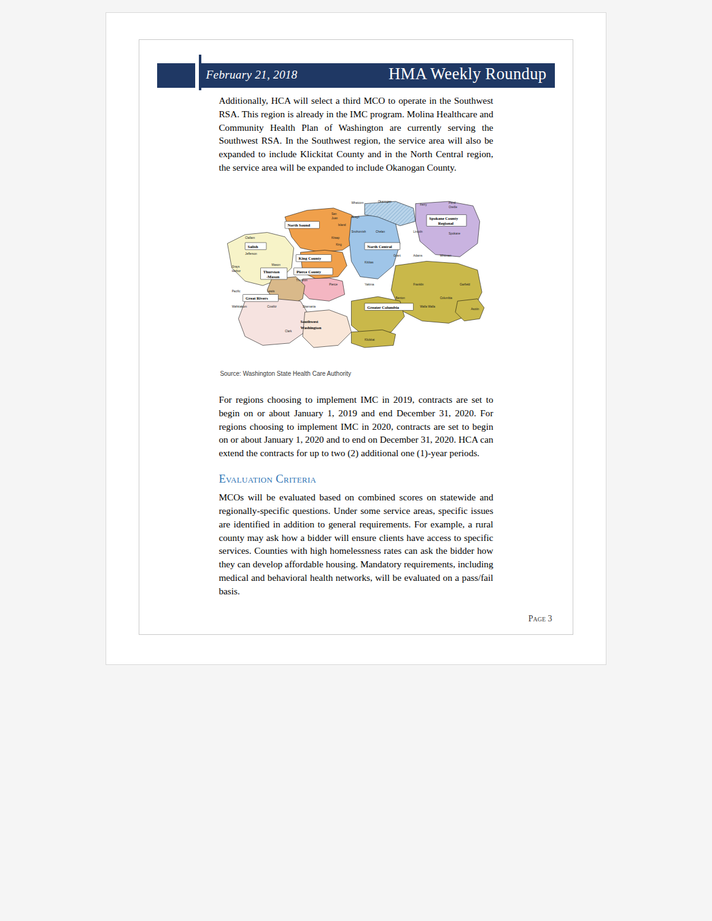February 21, 2018
HMA Weekly Roundup
Additionally, HCA will select a third MCO to operate in the Southwest RSA. This region is already in the IMC program. Molina Healthcare and Community Health Plan of Washington are currently serving the Southwest RSA. In the Southwest region, the service area will also be expanded to include Klickitat County and in the North Central region, the service area will be expanded to include Okanogan County.
Whatcom Okanogan Ferry Pend Oreille Stevens San Juan Skagit Island Snohomish Chelan Lincoln Spokane Clallam Jefferson King Kitsap Douglas Grant Adams Whitman Grays Harbor Mason Kittitas Thurston Pierce Yakima Franklin Garfield Pacific Lewis Benton Columbia Wahkiakum Cowlitz Skamania Walla Walla Asotin Clark Klickitat North Sound Salish North Central Spokane County Regional King County Thurston -Mason Pierce County Great Rivers Greater Columbia Southwest Washington
Source: Washington State Health Care Authority
For regions choosing to implement IMC in 2019, contracts are set to begin on or about January 1, 2019 and end December 31, 2020. For regions choosing to implement IMC in 2020, contracts are set to begin on or about January 1, 2020 and to end on December 31, 2020. HCA can extend the contracts for up to two (2) additional one (1)-year periods.
Evaluation Criteria
MCOs will be evaluated based on combined scores on statewide and regionally-specific questions. Under some service areas, specific issues are identified in addition to general requirements. For example, a rural county may ask how a bidder will ensure clients have access to specific services. Counties with high homelessness rates can ask the bidder how they can develop affordable housing. Mandatory requirements, including medical and behavioral health networks, will be evaluated on a pass/fail basis.
Page 3